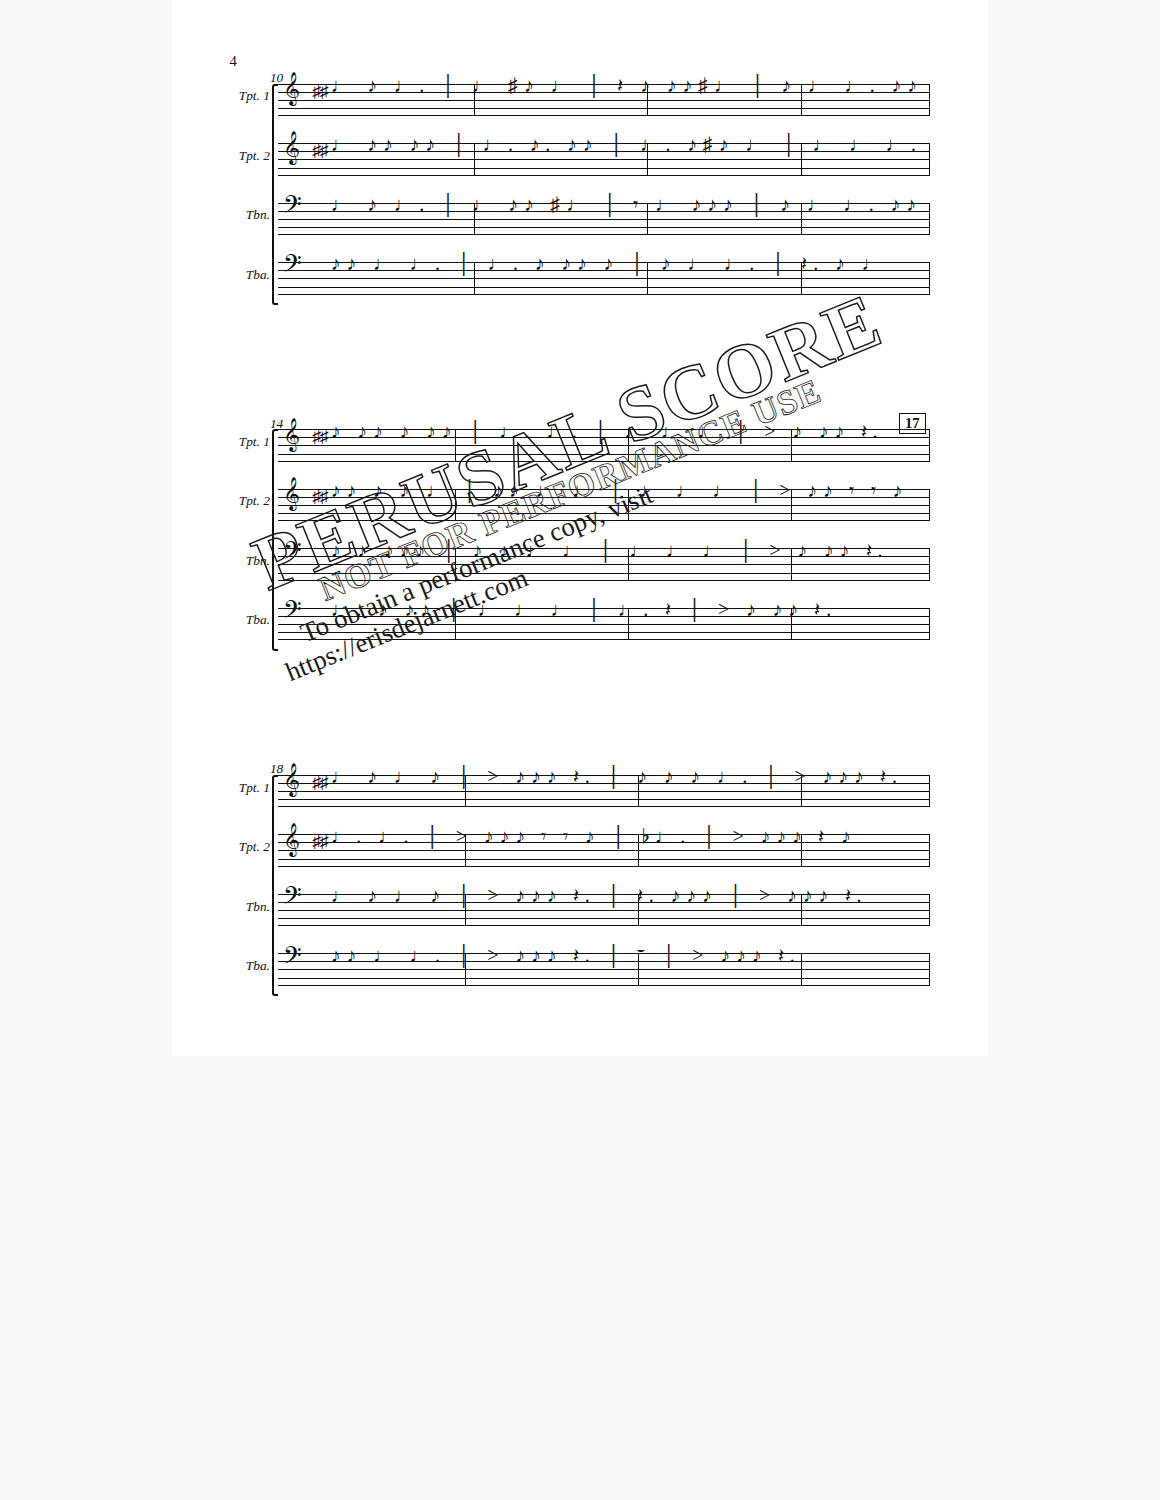4
10
Tpt. 1
𝄞
♯♯
♩ ♪ ♩. │ ♩ ♯♪ ♩ │ 𝄽 ♪ ♪♪♯♩ │ ♪ ♩ ♩. ♪♪
Tpt. 2
𝄞
♯♯
♩ ♪♪ ♪♪ │ ♩. ♪. ♪♪ │ ♩. ♪♯♪ ♩ │ ♩ ♩ ♩. ♪♪
Tbn.
𝄢
♩ ♪ ♩. │ ♩ ♪♪ ♯♩ │ 𝄾 ♩ ♪♪♪ │ ♪ ♩ ♩. ♪♪
Tba.
𝄢
♪♪ ♩ ♩. │ ♩. ♪ ♪♪ ♪ │ ♪ ♩ ♩. │ 𝄽. ♪ ♩
14
17
Tpt. 1
𝄞
♯♯
♪ ♪♪ ♪ ♪♪ │ ♩. ♩. │ ♩ ♩ ♩ │ > ♪ ♪♪ 𝄽.
Tpt. 2
𝄞
♯♯
♪♪ ♪ ♪ ♩ │ ♪♪ ♩ ♩ │ ♩ ♩ ♩ │ > ♪♪ 𝄾 𝄾 ♪
Tbn.
𝄢
♪ ♪ ♪♪♪ │ ♪ ♪ ♩ ♩ │ ♩ ♩ ♩ │ > ♪ ♪♪ 𝄽.
Tba.
𝄢
♩. ♪ ♪♪ │ ♩ ♩ ♩ │ ♩. 𝄽 │ > ♪ ♪♪ 𝄽.
18
Tpt. 1
𝄞
♯♯
♩ ♪ ♩ ♪ │ > ♪♪♪ 𝄽. │ ♪ ♪ ♪ ♩. │ > ♪♪♪ 𝄽.
Tpt. 2
𝄞
♯♯
♩. ♩. │ > ♪♪♪ 𝄾 𝄾 ♪ │ ♭♩. │ > ♪♪♪ 𝄽 ♪
Tbn.
𝄢
♩ ♪ ♩ ♪ │ > ♪♪♪ 𝄽. │ 𝄽. ♪♪♪ │ > ♪♪♪ 𝄽.
Tba.
𝄢
♪♪ ♩ ♩. │ > ♪♪♪ 𝄽. │ 𝄻 │ > ♪♪♪ 𝄽.
PERUSAL SCORE
NOT FOR PERFORMANCE USE
To obtain a performance copy, visit
https://erisdejarnett.com